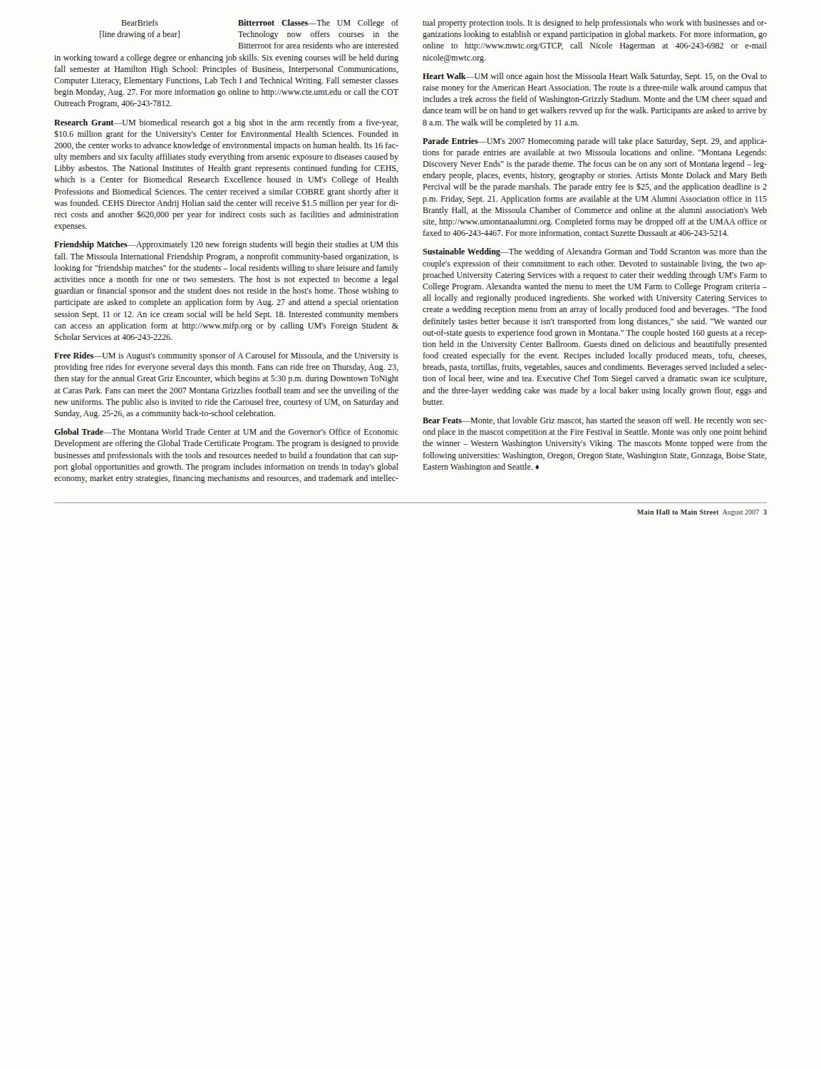BearBriefs
[line drawing of a bear]
Bitterroot Classes—The UM College of Technology now offers courses in the Bitterroot for area residents who are interested in working toward a college degree or enhancing job skills. Six evening courses will be held during fall semester at Hamilton High School: Principles of Business, Interpersonal Communications, Computer Literacy, Elementary Functions, Lab Tech I and Technical Writing. Fall semester classes begin Monday, Aug. 27. For more information go online to http://www.cte.umt.edu or call the COT Outreach Program, 406-243-7812.
Research Grant—UM biomedical research got a big shot in the arm recently from a five-year, $10.6 million grant for the University's Center for Environmental Health Sciences. Founded in 2000, the center works to advance knowledge of environmental impacts on human health. Its 16 faculty members and six faculty affiliates study everything from arsenic exposure to diseases caused by Libby asbestos. The National Institutes of Health grant represents continued funding for CEHS, which is a Center for Biomedical Research Excellence housed in UM's College of Health Professions and Biomedical Sciences. The center received a similar COBRE grant shortly after it was founded. CEHS Director Andrij Holian said the center will receive $1.5 million per year for direct costs and another $620,000 per year for indirect costs such as facilities and administration expenses.
Friendship Matches—Approximately 120 new foreign students will begin their studies at UM this fall. The Missoula International Friendship Program, a nonprofit community-based organization, is looking for "friendship matches" for the students – local residents willing to share leisure and family activities once a month for one or two semesters. The host is not expected to become a legal guardian or financial sponsor and the student does not reside in the host's home. Those wishing to participate are asked to complete an application form by Aug. 27 and attend a special orientation session Sept. 11 or 12. An ice cream social will be held Sept. 18. Interested community members can access an application form at http://www.mifp.org or by calling UM's Foreign Student & Scholar Services at 406-243-2226.
Free Rides—UM is August's community sponsor of A Carousel for Missoula, and the University is providing free rides for everyone several days this month. Fans can ride free on Thursday, Aug. 23, then stay for the annual Great Griz Encounter, which begins at 5:30 p.m. during Downtown ToNight at Caras Park. Fans can meet the 2007 Montana Grizzlies football team and see the unveiling of the new uniforms. The public also is invited to ride the Carousel free, courtesy of UM, on Saturday and Sunday, Aug. 25-26, as a community back-to-school celebration.
Global Trade—The Montana World Trade Center at UM and the Governor's Office of Economic Development are offering the Global Trade Certificate Program. The program is designed to provide businesses and professionals with the tools and resources needed to build a foundation that can support global opportunities and growth. The program includes information on trends in today's global economy, market entry strategies, financing mechanisms and resources, and trademark and intellectual property protection tools. It is designed to help professionals who work with businesses and organizations looking to establish or expand participation in global markets. For more information, go online to http://www.mwtc.org/GTCP, call Nicole Hagerman at 406-243-6982 or e-mail nicole@mwtc.org.
Heart Walk—UM will once again host the Missoula Heart Walk Saturday, Sept. 15, on the Oval to raise money for the American Heart Association. The route is a three-mile walk around campus that includes a trek across the field of Washington-Grizzly Stadium. Monte and the UM cheer squad and dance team will be on hand to get walkers revved up for the walk. Participants are asked to arrive by 8 a.m. The walk will be completed by 11 a.m.
Parade Entries—UM's 2007 Homecoming parade will take place Saturday, Sept. 29, and applications for parade entries are available at two Missoula locations and online. "Montana Legends: Discovery Never Ends" is the parade theme. The focus can be on any sort of Montana legend – legendary people, places, events, history, geography or stories. Artists Monte Dolack and Mary Beth Percival will be the parade marshals. The parade entry fee is $25, and the application deadline is 2 p.m. Friday, Sept. 21. Application forms are available at the UM Alumni Association office in 115 Brantly Hall, at the Missoula Chamber of Commerce and online at the alumni association's Web site, http://www.umontanaalumni.org. Completed forms may be dropped off at the UMAA office or faxed to 406-243-4467. For more information, contact Suzette Dussault at 406-243-5214.
Sustainable Wedding—The wedding of Alexandra Gorman and Todd Scranton was more than the couple's expression of their commitment to each other. Devoted to sustainable living, the two approached University Catering Services with a request to cater their wedding through UM's Farm to College Program. Alexandra wanted the menu to meet the UM Farm to College Program criteria – all locally and regionally produced ingredients. She worked with University Catering Services to create a wedding reception menu from an array of locally produced food and beverages. "The food definitely tastes better because it isn't transported from long distances," she said. "We wanted our out-of-state guests to experience food grown in Montana." The couple hosted 160 guests at a reception held in the University Center Ballroom. Guests dined on delicious and beautifully presented food created especially for the event. Recipes included locally produced meats, tofu, cheeses, breads, pasta, tortillas, fruits, vegetables, sauces and condiments. Beverages served included a selection of local beer, wine and tea. Executive Chef Tom Siegel carved a dramatic swan ice sculpture, and the three-layer wedding cake was made by a local baker using locally grown flour, eggs and butter.
Bear Feats—Monte, that lovable Griz mascot, has started the season off well. He recently won second place in the mascot competition at the Fire Festival in Seattle. Monte was only one point behind the winner – Western Washington University's Viking. The mascots Monte topped were from the following universities: Washington, Oregon, Oregon State, Washington State, Gonzaga, Boise State, Eastern Washington and Seattle. ♦
Main Hall to Main Street August 20073